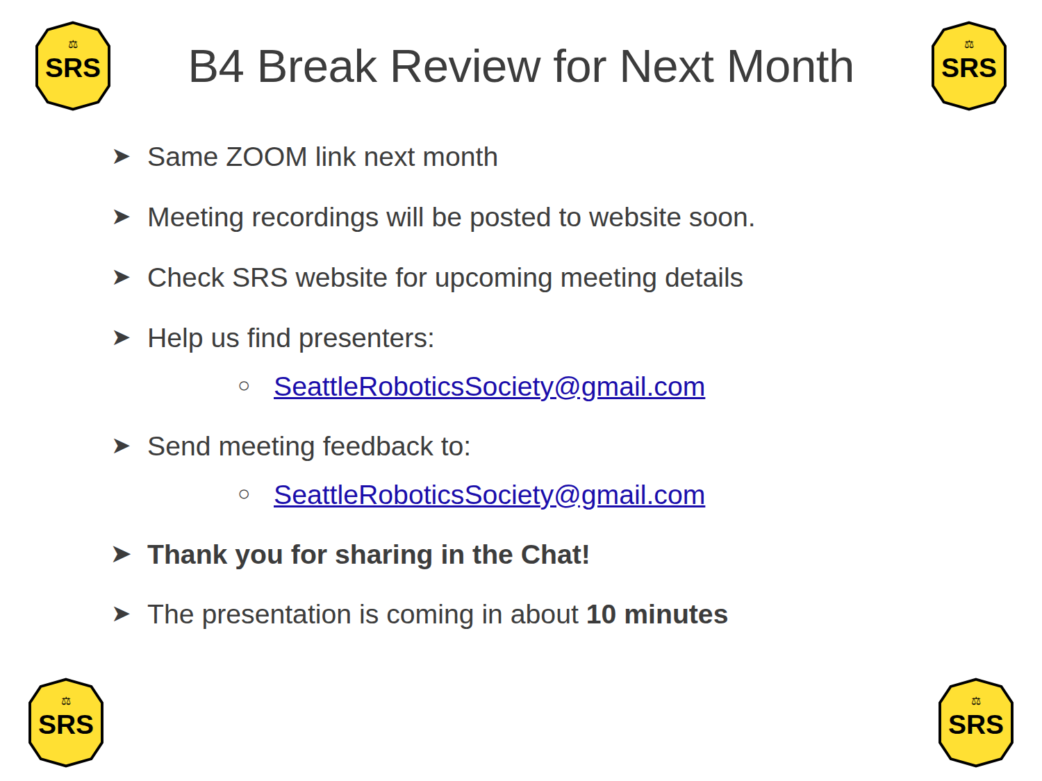SRS ⚖
B4 Break Review for Next Month
SRS ⚖
Same ZOOM link next month
Meeting recordings will be posted to website soon.
Check SRS website for upcoming meeting details
Help us find presenters:
SeattleRoboticsSociety@gmail.com
Send meeting feedback to:
SeattleRoboticsSociety@gmail.com
Thank you for sharing in the Chat!
The presentation is coming in about 10 minutes
SRS ⚖
SRS ⚖